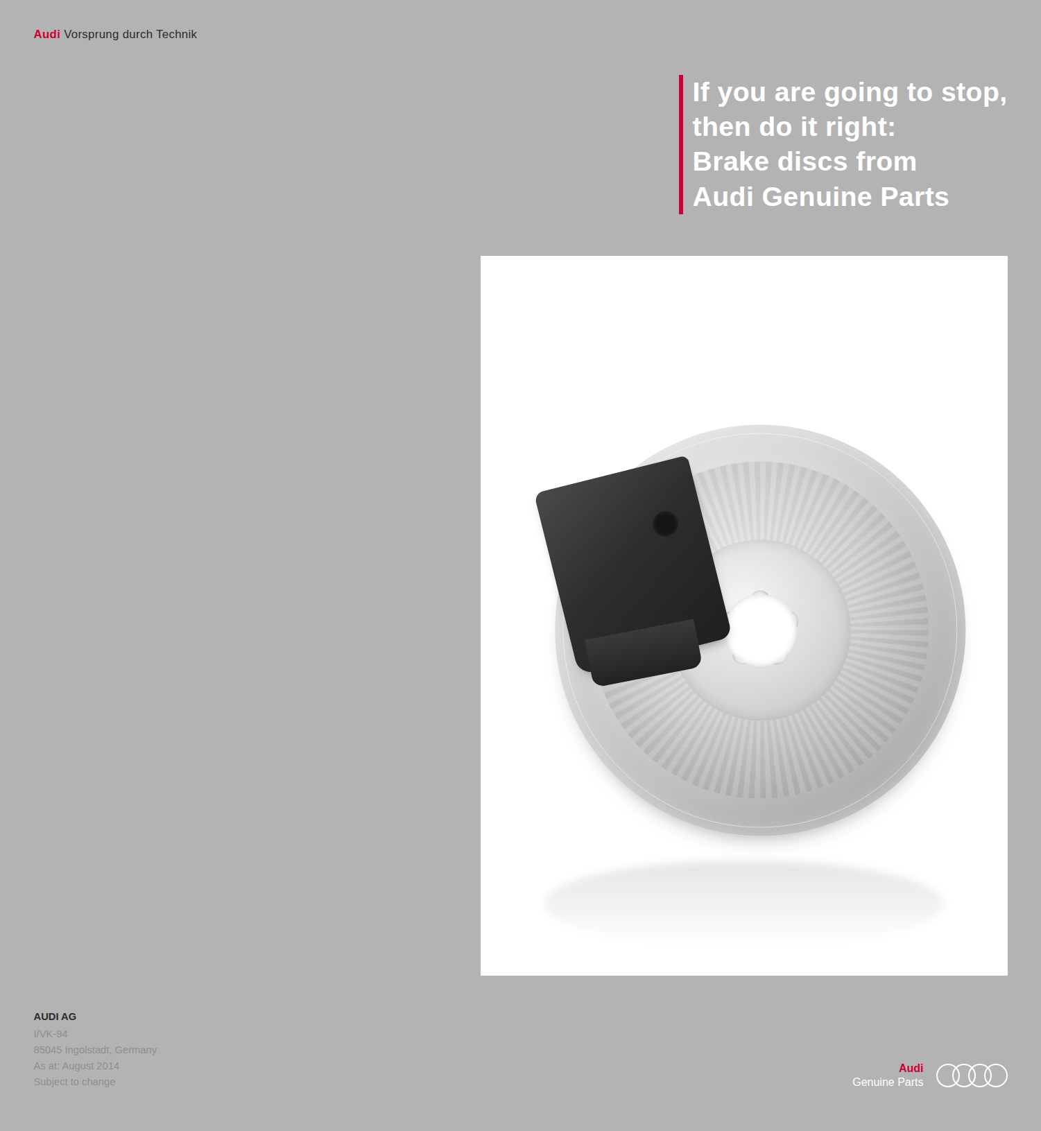Audi Vorsprung durch Technik
If you are going to stop,
then do it right:
Brake discs from
Audi Genuine Parts
AUDI AG I/VK-94
85045 Ingolstadt, Germany
As at: August 2014
Subject to change
Audi Genuine Parts